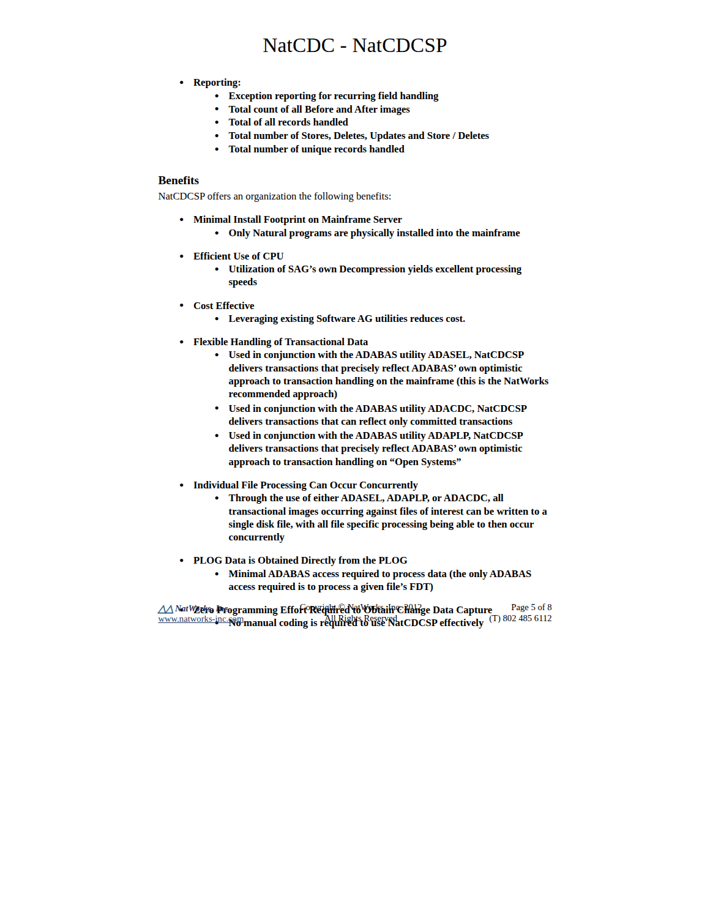NatCDC - NatCDCSP
Reporting:
Exception reporting for recurring field handling
Total count of all Before and After images
Total of all records handled
Total number of Stores, Deletes, Updates and Store / Deletes
Total number of unique records handled
Benefits
NatCDCSP offers an organization the following benefits:
Minimal Install Footprint on Mainframe Server
Only Natural programs are physically installed into the mainframe
Efficient Use of CPU
Utilization of SAG’s own Decompression yields excellent processing speeds
Cost Effective
Leveraging existing Software AG utilities reduces cost.
Flexible Handling of Transactional Data
Used in conjunction with the ADABAS utility ADASEL, NatCDCSP delivers transactions that precisely reflect ADABAS’ own optimistic approach to transaction handling on the mainframe (this is the NatWorks recommended approach)
Used in conjunction with the ADABAS utility ADACDC, NatCDCSP delivers transactions that can reflect only committed transactions
Used in conjunction with the ADABAS utility ADAPLP, NatCDCSP delivers transactions that precisely reflect ADABAS’ own optimistic approach to transaction handling on “Open Systems”
Individual File Processing Can Occur Concurrently
Through the use of either ADASEL, ADAPLP, or ADACDC, all transactional images occurring against files of interest can be written to a single disk file, with all file specific processing being able to then occur concurrently
PLOG Data is Obtained Directly from the PLOG
Minimal ADABAS access required to process data (the only ADABAS access required is to process a given file’s FDT)
Zero Programming Effort Required to Obtain Change Data Capture
No manual coding is required to use NatCDCSP effectively
| △△ NatWorks, Inc. www.natworks-inc.com | Copyright © NatWorks, Inc. 2012 All Rights Reserved | Page 5 of 8 (T) 802 485 6112 |